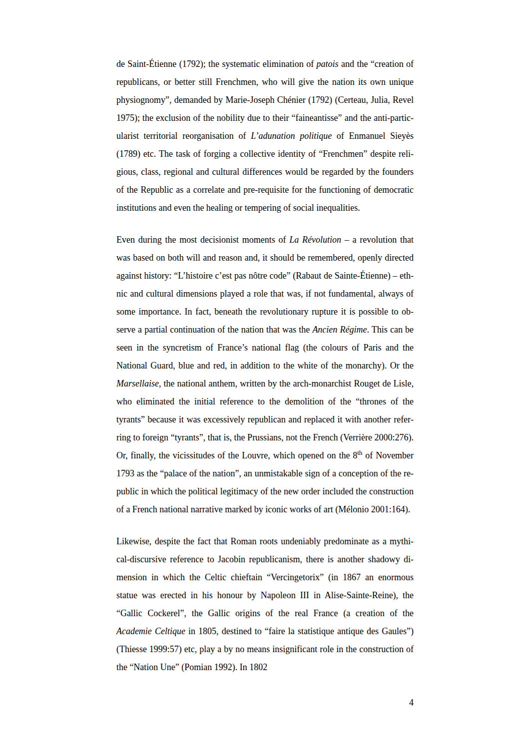de Saint-Étienne (1792); the systematic elimination of patois and the “creation of republicans, or better still Frenchmen, who will give the nation its own unique physiognomy”, demanded by Marie-Joseph Chénier (1792) (Certeau, Julia, Revel 1975); the exclusion of the nobility due to their “faineantisse” and the anti-particularist territorial reorganisation of L’adunation politique of Enmanuel Sieyès (1789) etc. The task of forging a collective identity of “Frenchmen” despite religious, class, regional and cultural differences would be regarded by the founders of the Republic as a correlate and pre-requisite for the functioning of democratic institutions and even the healing or tempering of social inequalities.
Even during the most decisionist moments of La Révolution – a revolution that was based on both will and reason and, it should be remembered, openly directed against history: “L’histoire c’est pas nôtre code” (Rabaut de Sainte-Étienne) – ethnic and cultural dimensions played a role that was, if not fundamental, always of some importance. In fact, beneath the revolutionary rupture it is possible to observe a partial continuation of the nation that was the Ancien Régime. This can be seen in the syncretism of France’s national flag (the colours of Paris and the National Guard, blue and red, in addition to the white of the monarchy). Or the Marsellaise, the national anthem, written by the arch-monarchist Rouget de Lisle, who eliminated the initial reference to the demolition of the “thrones of the tyrants” because it was excessively republican and replaced it with another referring to foreign “tyrants”, that is, the Prussians, not the French (Verrière 2000:276). Or, finally, the vicissitudes of the Louvre, which opened on the 8th of November 1793 as the “palace of the nation”, an unmistakable sign of a conception of the republic in which the political legitimacy of the new order included the construction of a French national narrative marked by iconic works of art (Mélonio 2001:164).
Likewise, despite the fact that Roman roots undeniably predominate as a mythical-discursive reference to Jacobin republicanism, there is another shadowy dimension in which the Celtic chieftain “Vercingetorix” (in 1867 an enormous statue was erected in his honour by Napoleon III in Alise-Sainte-Reine), the “Gallic Cockerel”, the Gallic origins of the real France (a creation of the Academie Celtique in 1805, destined to “faire la statistique antique des Gaules”) (Thiesse 1999:57) etc, play a by no means insignificant role in the construction of the “Nation Une” (Pomian 1992). In 1802
4